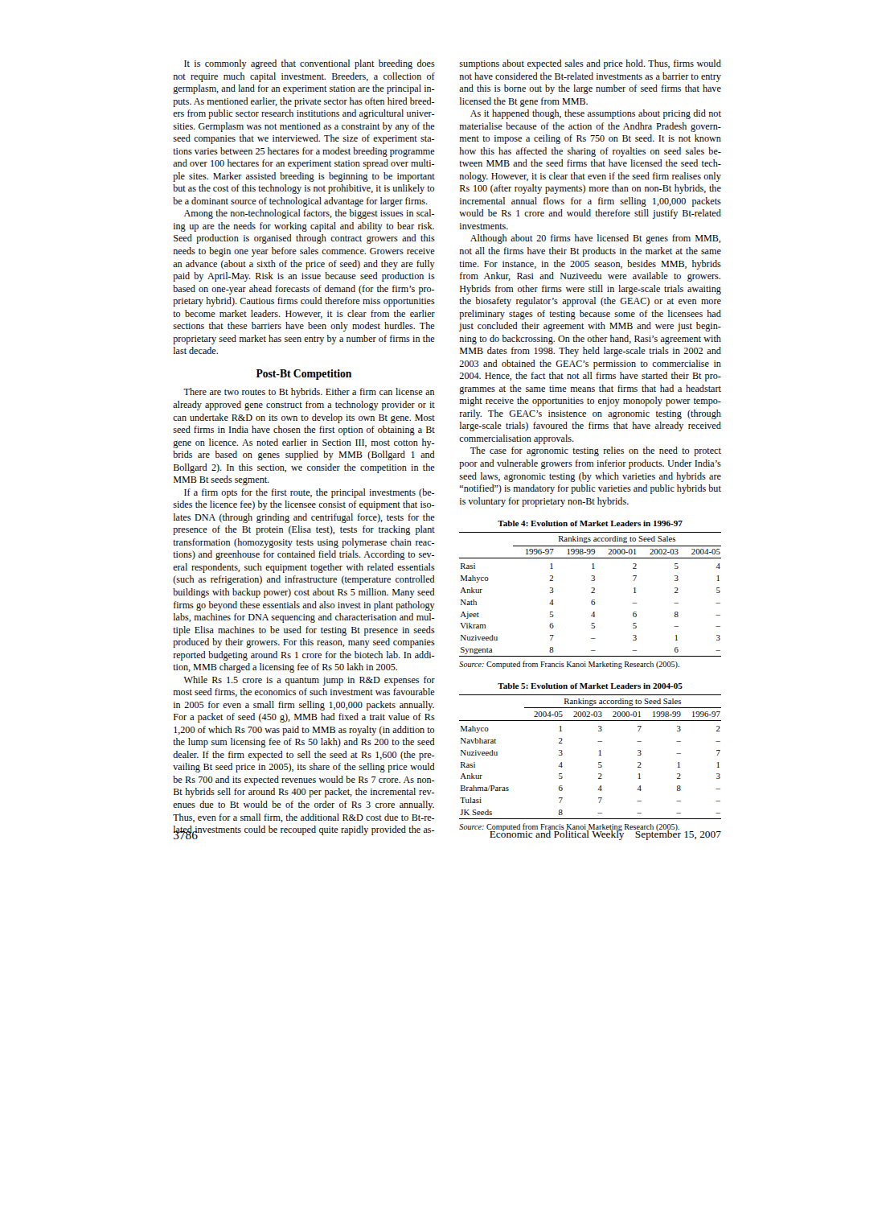It is commonly agreed that conventional plant breeding does not require much capital investment. Breeders, a collection of germplasm, and land for an experiment station are the principal inputs. As mentioned earlier, the private sector has often hired breeders from public sector research institutions and agricultural universities. Germplasm was not mentioned as a constraint by any of the seed companies that we interviewed. The size of experiment stations varies between 25 hectares for a modest breeding programme and over 100 hectares for an experiment station spread over multiple sites. Marker assisted breeding is beginning to be important but as the cost of this technology is not prohibitive, it is unlikely to be a dominant source of technological advantage for larger firms.
Among the non-technological factors, the biggest issues in scaling up are the needs for working capital and ability to bear risk. Seed production is organised through contract growers and this needs to begin one year before sales commence. Growers receive an advance (about a sixth of the price of seed) and they are fully paid by April-May. Risk is an issue because seed production is based on one-year ahead forecasts of demand (for the firm’s proprietary hybrid). Cautious firms could therefore miss opportunities to become market leaders. However, it is clear from the earlier sections that these barriers have been only modest hurdles. The proprietary seed market has seen entry by a number of firms in the last decade.
Post-Bt Competition
There are two routes to Bt hybrids. Either a firm can license an already approved gene construct from a technology provider or it can undertake R&D on its own to develop its own Bt gene. Most seed firms in India have chosen the first option of obtaining a Bt gene on licence. As noted earlier in Section III, most cotton hybrids are based on genes supplied by MMB (Bollgard 1 and Bollgard 2). In this section, we consider the competition in the MMB Bt seeds segment.
If a firm opts for the first route, the principal investments (besides the licence fee) by the licensee consist of equipment that isolates DNA (through grinding and centrifugal force), tests for the presence of the Bt protein (Elisa test), tests for tracking plant transformation (homozygosity tests using polymerase chain reactions) and greenhouse for contained field trials. According to several respondents, such equipment together with related essentials (such as refrigeration) and infrastructure (temperature controlled buildings with backup power) cost about Rs 5 million. Many seed firms go beyond these essentials and also invest in plant pathology labs, machines for DNA sequencing and characterisation and multiple Elisa machines to be used for testing Bt presence in seeds produced by their growers. For this reason, many seed companies reported budgeting around Rs 1 crore for the biotech lab. In addition, MMB charged a licensing fee of Rs 50 lakh in 2005.
While Rs 1.5 crore is a quantum jump in R&D expenses for most seed firms, the economics of such investment was favourable in 2005 for even a small firm selling 1,00,000 packets annually. For a packet of seed (450 g), MMB had fixed a trait value of Rs 1,200 of which Rs 700 was paid to MMB as royalty (in addition to the lump sum licensing fee of Rs 50 lakh) and Rs 200 to the seed dealer. If the firm expected to sell the seed at Rs 1,600 (the prevailing Bt seed price in 2005), its share of the selling price would be Rs 700 and its expected revenues would be Rs 7 crore. As non-Bt hybrids sell for around Rs 400 per packet, the incremental revenues due to Bt would be of the order of Rs 3 crore annually. Thus, even for a small firm, the additional R&D cost due to Bt-related investments could be recouped quite rapidly provided the assumptions about expected sales and price hold. Thus, firms would not have considered the Bt-related investments as a barrier to entry and this is borne out by the large number of seed firms that have licensed the Bt gene from MMB.
As it happened though, these assumptions about pricing did not materialise because of the action of the Andhra Pradesh government to impose a ceiling of Rs 750 on Bt seed. It is not known how this has affected the sharing of royalties on seed sales between MMB and the seed firms that have licensed the seed technology. However, it is clear that even if the seed firm realises only Rs 100 (after royalty payments) more than on non-Bt hybrids, the incremental annual flows for a firm selling 1,00,000 packets would be Rs 1 crore and would therefore still justify Bt-related investments.
Although about 20 firms have licensed Bt genes from MMB, not all the firms have their Bt products in the market at the same time. For instance, in the 2005 season, besides MMB, hybrids from Ankur, Rasi and Nuziveedu were available to growers. Hybrids from other firms were still in large-scale trials awaiting the biosafety regulator’s approval (the GEAC) or at even more preliminary stages of testing because some of the licensees had just concluded their agreement with MMB and were just beginning to do backcrossing. On the other hand, Rasi’s agreement with MMB dates from 1998. They held large-scale trials in 2002 and 2003 and obtained the GEAC’s permission to commercialise in 2004. Hence, the fact that not all firms have started their Bt programmes at the same time means that firms that had a headstart might receive the opportunities to enjoy monopoly power temporarily. The GEAC’s insistence on agronomic testing (through large-scale trials) favoured the firms that have already received commercialisation approvals.
The case for agronomic testing relies on the need to protect poor and vulnerable growers from inferior products. Under India’s seed laws, agronomic testing (by which varieties and hybrids are “notified”) is mandatory for public varieties and public hybrids but is voluntary for proprietary non-Bt hybrids.
Table 4: Evolution of Market Leaders in 1996-97
| | Rankings according to Seed Sales |
| --- | --- |
| | 1996-97 | 1998-99 | 2000-01 | 2002-03 | 2004-05 |
| Rasi | 1 | 1 | 2 | 5 | 4 |
| Mahyco | 2 | 3 | 7 | 3 | 1 |
| Ankur | 3 | 2 | 1 | 2 | 5 |
| Nath | 4 | 6 | – | – | – |
| Ajeet | 5 | 4 | 6 | 8 | – |
| Vikram | 6 | 5 | 5 | – | – |
| Nuziveedu | 7 | – | 3 | 1 | 3 |
| Syngenta | 8 | – | – | 6 | – |
Source: Computed from Francis Kanoi Marketing Research (2005).
Table 5: Evolution of Market Leaders in 2004-05
| | Rankings according to Seed Sales |
| --- | --- |
| | 2004-05 | 2002-03 | 2000-01 | 1998-99 | 1996-97 |
| Mahyco | 1 | 3 | 7 | 3 | 2 |
| Navbharat | 2 | – | – | – | – |
| Nuziveedu | 3 | 1 | 3 | – | 7 |
| Rasi | 4 | 5 | 2 | 1 | 1 |
| Ankur | 5 | 2 | 1 | 2 | 3 |
| Brahma/Paras | 6 | 4 | 4 | 8 | – |
| Tulasi | 7 | 7 | – | – | – |
| JK Seeds | 8 | – | – | – | – |
Source: Computed from Francis Kanoi Marketing Research (2005).
3786
Economic and Political Weekly September 15, 2007